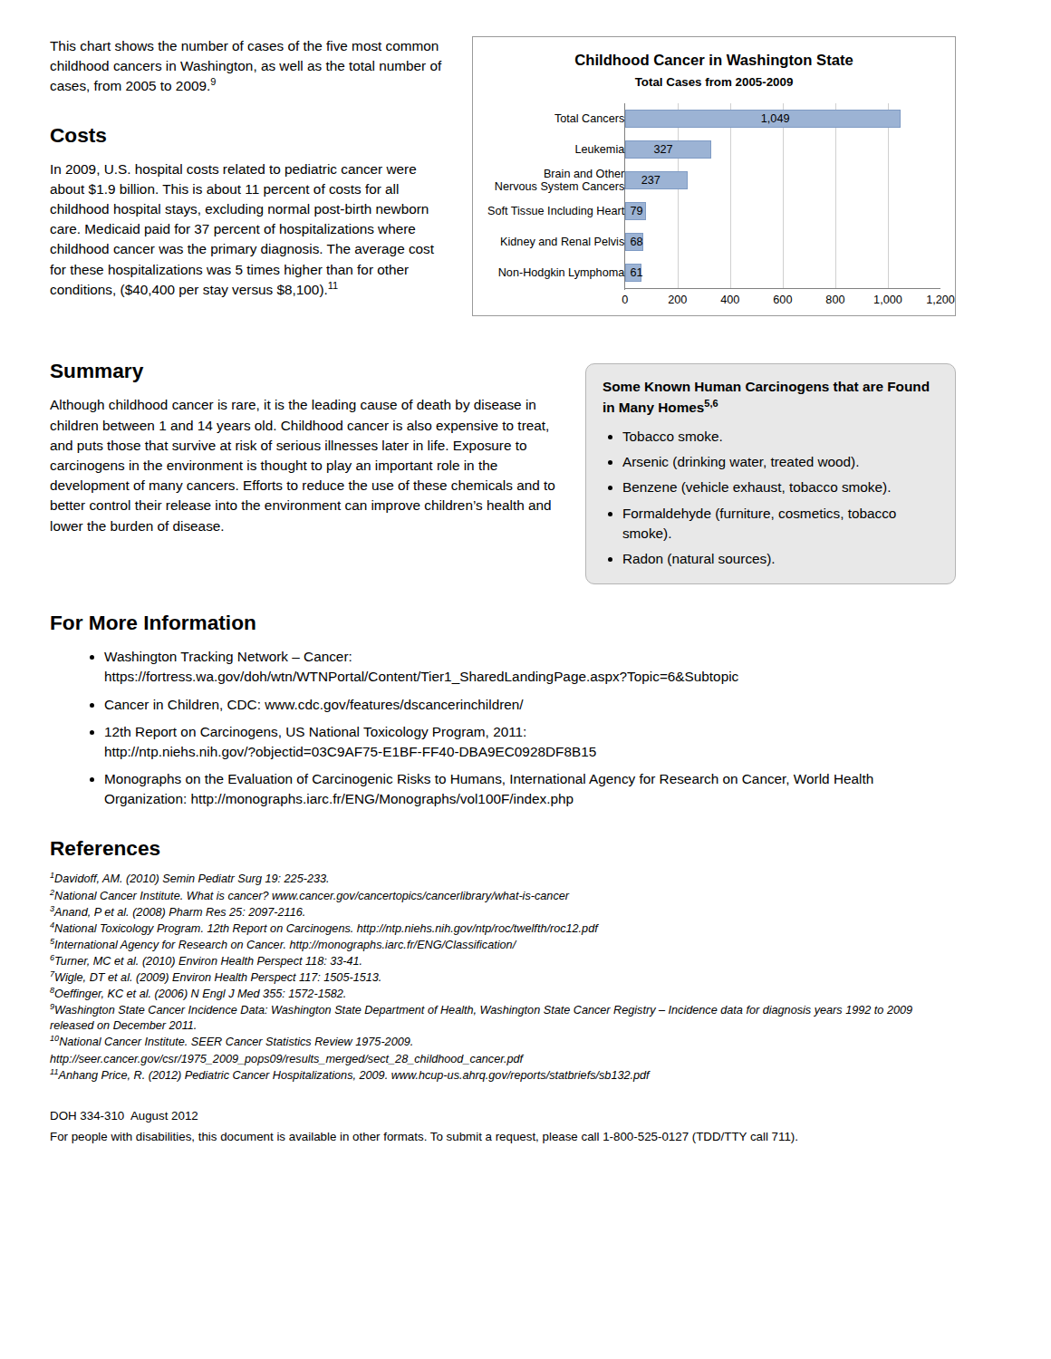This chart shows the number of cases of the five most common childhood cancers in Washington, as well as the total number of cases, from 2005 to 2009.9
Costs
In 2009, U.S. hospital costs related to pediatric cancer were about $1.9 billion. This is about 11 percent of costs for all childhood hospital stays, excluding normal post-birth newborn care. Medicaid paid for 37 percent of hospitalizations where childhood cancer was the primary diagnosis. The average cost for these hospitalizations was 5 times higher than for other conditions, ($40,400 per stay versus $8,100).11
Childhood Cancer in Washington State
Total Cases from 2005-2009
| Total Cancers | 1,049 |
| Leukemia | 327 |
| Brain and Other Nervous System Cancers | 237 |
| Soft Tissue Including Heart | 79 |
| Kidney and Renal Pelvis | 68 |
| Non-Hodgkin Lymphoma | 61 |
| | 0 200 400 600 800 1,000 1,200 |
Summary
Although childhood cancer is rare, it is the leading cause of death by disease in children between 1 and 14 years old. Childhood cancer is also expensive to treat, and puts those that survive at risk of serious illnesses later in life. Exposure to carcinogens in the environment is thought to play an important role in the development of many cancers. Efforts to reduce the use of these chemicals and to better control their release into the environment can improve children’s health and lower the burden of disease.
Some Known Human Carcinogens that are Found in Many Homes5,6
Tobacco smoke.
Arsenic (drinking water, treated wood).
Benzene (vehicle exhaust, tobacco smoke).
Formaldehyde (furniture, cosmetics, tobacco smoke).
Radon (natural sources).
For More Information
Washington Tracking Network – Cancer:
https://fortress.wa.gov/doh/wtn/WTNPortal/Content/Tier1_SharedLandingPage.aspx?Topic=6&Subtopic
Cancer in Children, CDC: www.cdc.gov/features/dscancerinchildren/
12th Report on Carcinogens, US National Toxicology Program, 2011:
http://ntp.niehs.nih.gov/?objectid=03C9AF75-E1BF-FF40-DBA9EC0928DF8B15
Monographs on the Evaluation of Carcinogenic Risks to Humans, International Agency for Research on Cancer, World Health Organization: http://monographs.iarc.fr/ENG/Monographs/vol100F/index.php
References
1Davidoff, AM. (2010) Semin Pediatr Surg 19: 225-233.
2National Cancer Institute. What is cancer? www.cancer.gov/cancertopics/cancerlibrary/what-is-cancer
3Anand, P et al. (2008) Pharm Res 25: 2097-2116.
4National Toxicology Program. 12th Report on Carcinogens. http://ntp.niehs.nih.gov/ntp/roc/twelfth/roc12.pdf
5International Agency for Research on Cancer. http://monographs.iarc.fr/ENG/Classification/
6Turner, MC et al. (2010) Environ Health Perspect 118: 33-41.
7Wigle, DT et al. (2009) Environ Health Perspect 117: 1505-1513.
8Oeffinger, KC et al. (2006) N Engl J Med 355: 1572-1582.
9Washington State Cancer Incidence Data: Washington State Department of Health, Washington State Cancer Registry – Incidence data for diagnosis years 1992 to 2009 released on December 2011.
10National Cancer Institute. SEER Cancer Statistics Review 1975-2009.
http://seer.cancer.gov/csr/1975_2009_pops09/results_merged/sect_28_childhood_cancer.pdf
11Anhang Price, R. (2012) Pediatric Cancer Hospitalizations, 2009. www.hcup-us.ahrq.gov/reports/statbriefs/sb132.pdf
DOH 334-310 August 2012
For people with disabilities, this document is available in other formats. To submit a request, please call 1-800-525-0127 (TDD/TTY call 711).